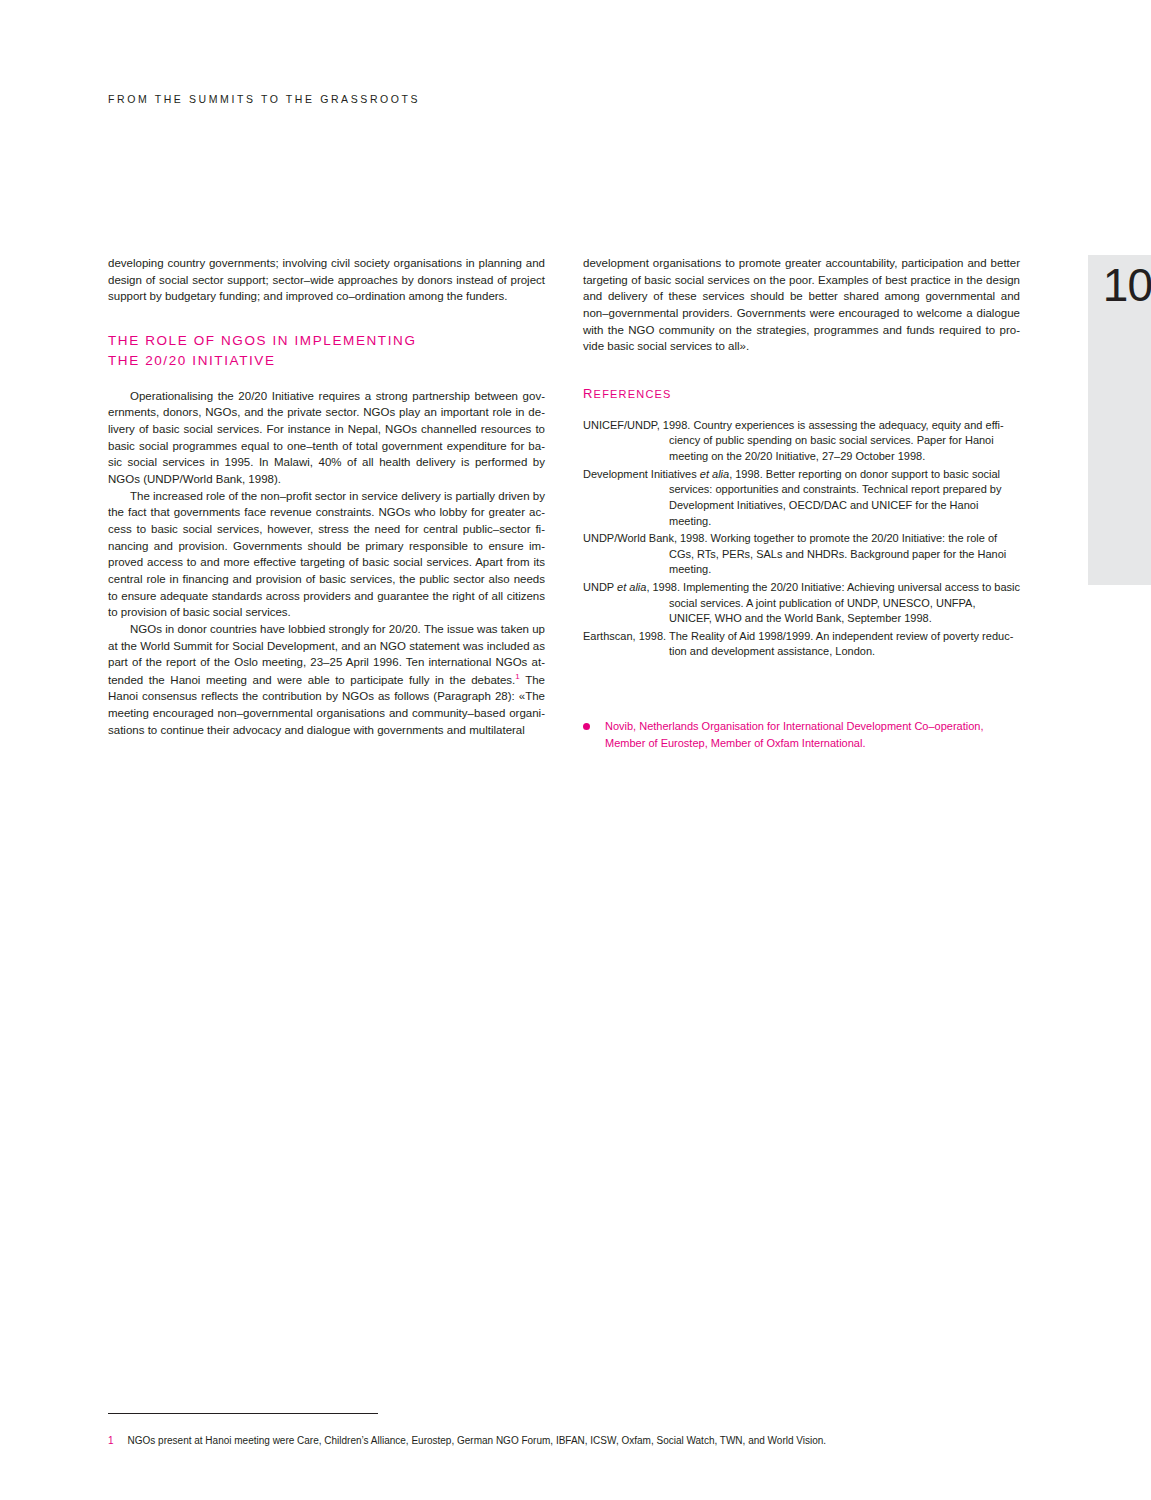10
From the Summits to the Grassroots
developing country governments; involving civil society organisations in planning and design of social sector support; sector–wide approaches by donors instead of project support by budgetary funding; and improved co–ordination among the funders.
The Role of NGOs in Implementing
the 20/20 Initiative
Operationalising the 20/20 Initiative requires a strong partnership between governments, donors, NGOs, and the private sector. NGOs play an important role in delivery of basic social services. For instance in Nepal, NGOs channelled resources to basic social programmes equal to one–tenth of total government expenditure for basic social services in 1995. In Malawi, 40% of all health delivery is performed by NGOs (UNDP/World Bank, 1998).
The increased role of the non–profit sector in service delivery is partially driven by the fact that governments face revenue constraints. NGOs who lobby for greater access to basic social services, however, stress the need for central public–sector financing and provision. Governments should be primary responsible to ensure improved access to and more effective targeting of basic social services. Apart from its central role in financing and provision of basic services, the public sector also needs to ensure adequate standards across providers and guarantee the right of all citizens to provision of basic social services.
NGOs in donor countries have lobbied strongly for 20/20. The issue was taken up at the World Summit for Social Development, and an NGO statement was included as part of the report of the Oslo meeting, 23–25 April 1996. Ten international NGOs attended the Hanoi meeting and were able to participate fully in the debates.1 The Hanoi consensus reflects the contribution by NGOs as follows (Paragraph 28): «The meeting encouraged non–governmental organisations and community–based organisations to continue their advocacy and dialogue with governments and multilateral
development organisations to promote greater accountability, participation and better targeting of basic social services on the poor. Examples of best practice in the design and delivery of these services should be better shared among governmental and non–governmental providers. Governments were encouraged to welcome a dialogue with the NGO community on the strategies, programmes and funds required to provide basic social services to all».
REFERENCES
UNICEF/UNDP, 1998. Country experiences is assessing the adequacy, equity and efficiency of public spending on basic social services. Paper for Hanoi meeting on the 20/20 Initiative, 27–29 October 1998.
Development Initiatives et alia, 1998. Better reporting on donor support to basic social services: opportunities and constraints. Technical report prepared by Development Initiatives, OECD/DAC and UNICEF for the Hanoi meeting.
UNDP/World Bank, 1998. Working together to promote the 20/20 Initiative: the role of CGs, RTs, PERs, SALs and NHDRs. Background paper for the Hanoi meeting.
UNDP et alia, 1998. Implementing the 20/20 Initiative: Achieving universal access to basic social services. A joint publication of UNDP, UNESCO, UNFPA, UNICEF, WHO and the World Bank, September 1998.
Earthscan, 1998. The Reality of Aid 1998/1999. An independent review of poverty reduction and development assistance, London.
Novib, Netherlands Organisation for International Development Co–operation, Member of Eurostep, Member of Oxfam International.
1 NGOs present at Hanoi meeting were Care, Children’s Alliance, Eurostep, German NGO Forum, IBFAN, ICSW, Oxfam, Social Watch, TWN, and World Vision.